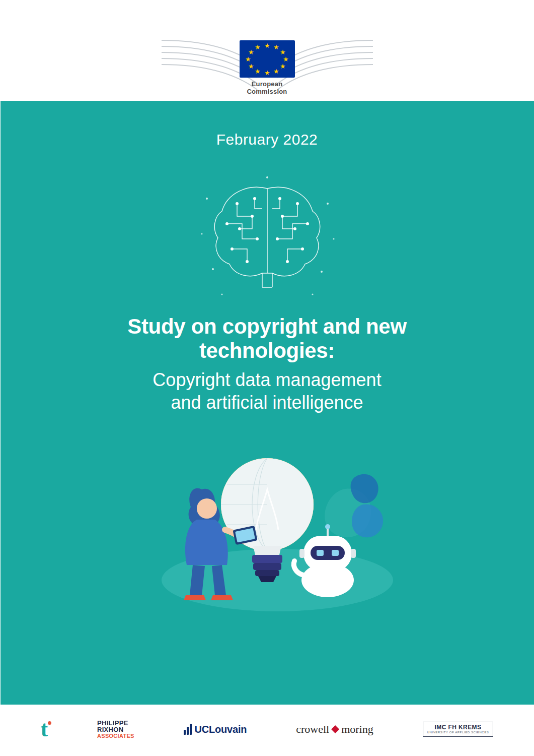★ ★ ★ ★ ★ ★ ★ ★ ★ ★ ★ ★
European
Commission
February 2022
Study on copyright and new technologies:
Copyright data management
and artificial intelligence
t
PHILIPPE
RIXHON
ASSOCIATES
UCLouvain
crowell moring
IMC FH KREMS
University of Applied Sciences